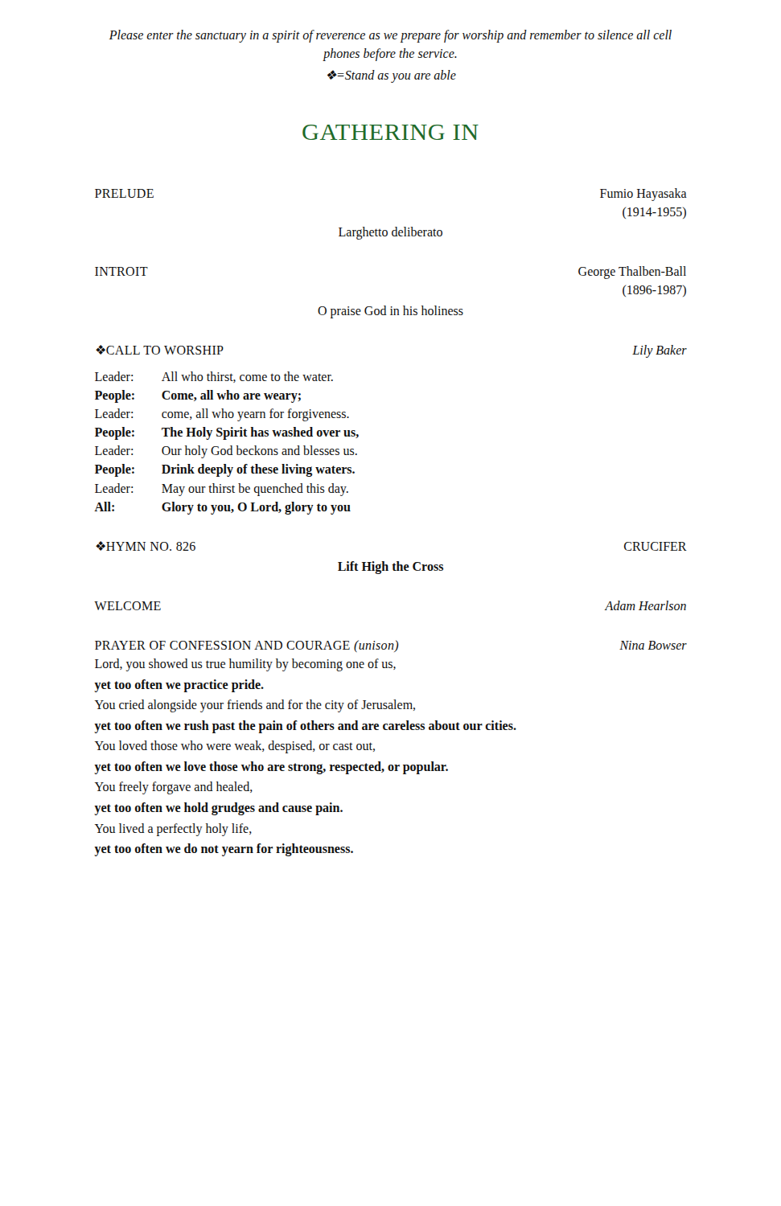Please enter the sanctuary in a spirit of reverence as we prepare for worship and remember to silence all cell phones before the service.
❖=Stand as you are able
GATHERING IN
Prelude Fumio Hayasaka (1914-1955)
Larghetto deliberato
Introit George Thalben-Ball (1896-1987)
O praise God in his holiness
❖Call to Worship Lily Baker
Leader:
All who thirst, come to the water.
People:
Come, all who are weary;
Leader:
come, all who yearn for forgiveness.
People:
The Holy Spirit has washed over us,
Leader:
Our holy God beckons and blesses us.
People:
Drink deeply of these living waters.
Leader:
May our thirst be quenched this day.
All:
Glory to you, O Lord, glory to you
❖Hymn No. 826 CRUCIFER
Lift High the Cross
Welcome Adam Hearlson
PRAYER OF CONFESSION AND COURAGE (unison) Nina Bowser
Lord, you showed us true humility by becoming one of us,
yet too often we practice pride.
You cried alongside your friends and for the city of Jerusalem,
yet too often we rush past the pain of others and are careless about our cities.
You loved those who were weak, despised, or cast out,
yet too often we love those who are strong, respected, or popular.
You freely forgave and healed,
yet too often we hold grudges and cause pain.
You lived a perfectly holy life,
yet too often we do not yearn for righteousness.